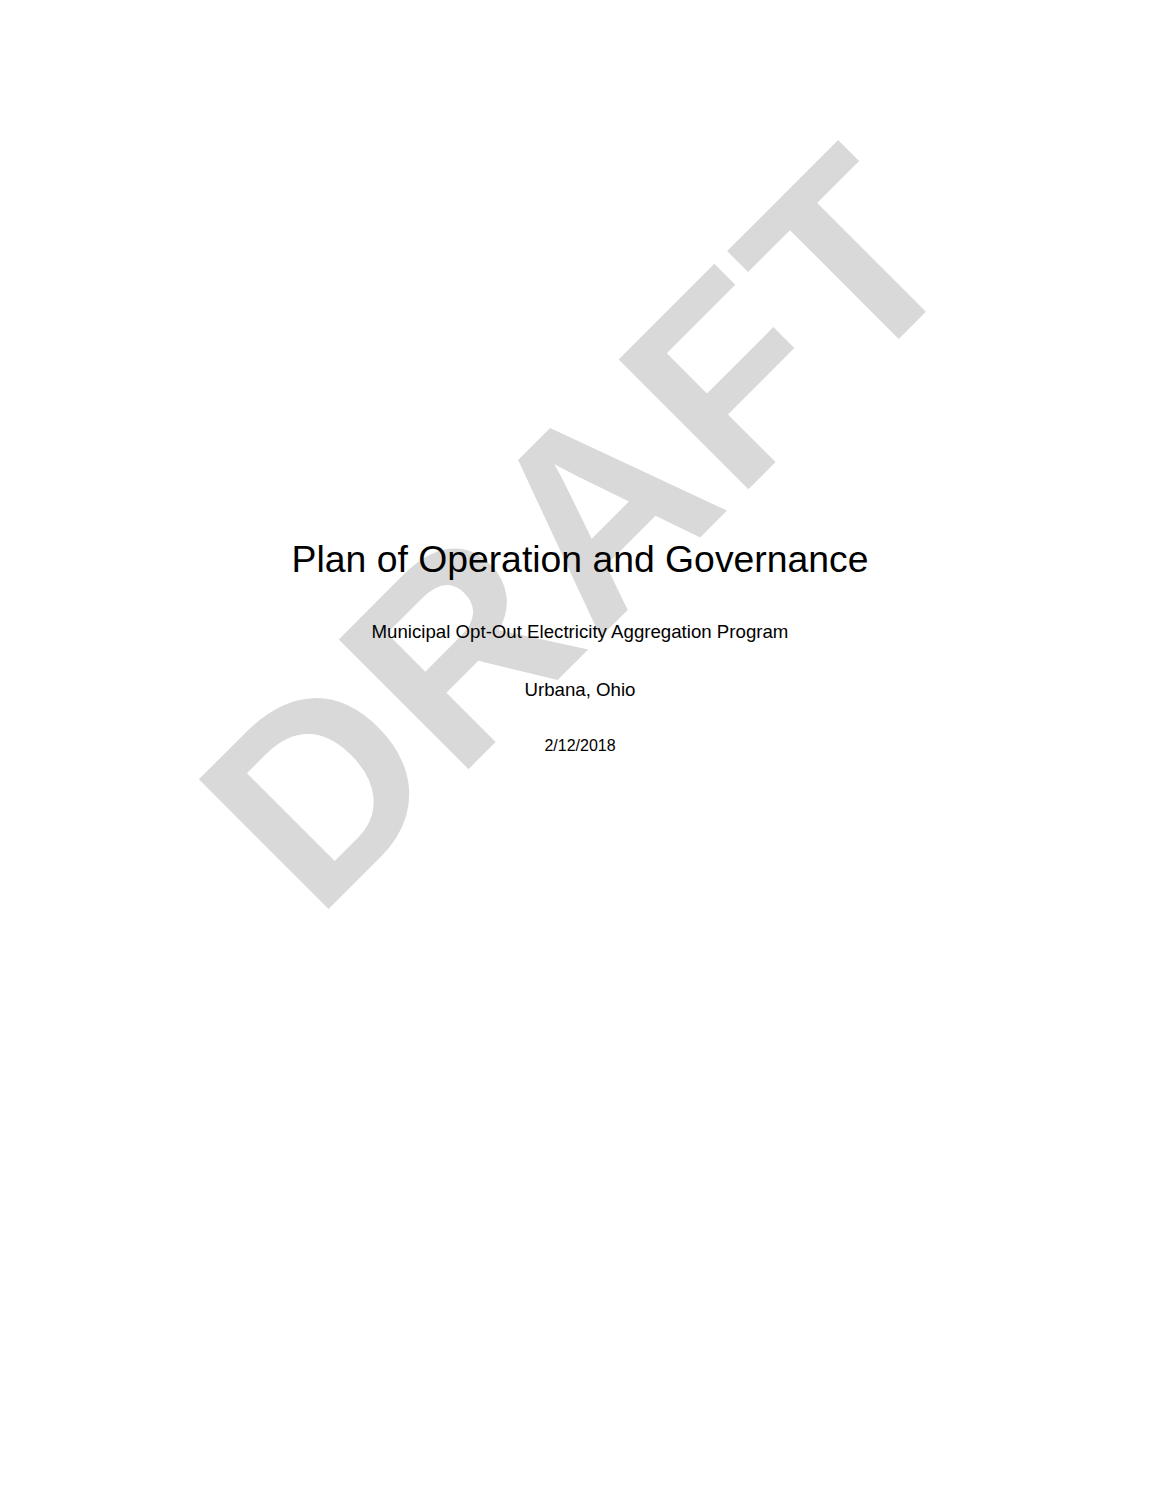DRAFT
Plan of Operation and Governance
Municipal Opt-Out Electricity Aggregation Program
Urbana, Ohio
2/12/2018